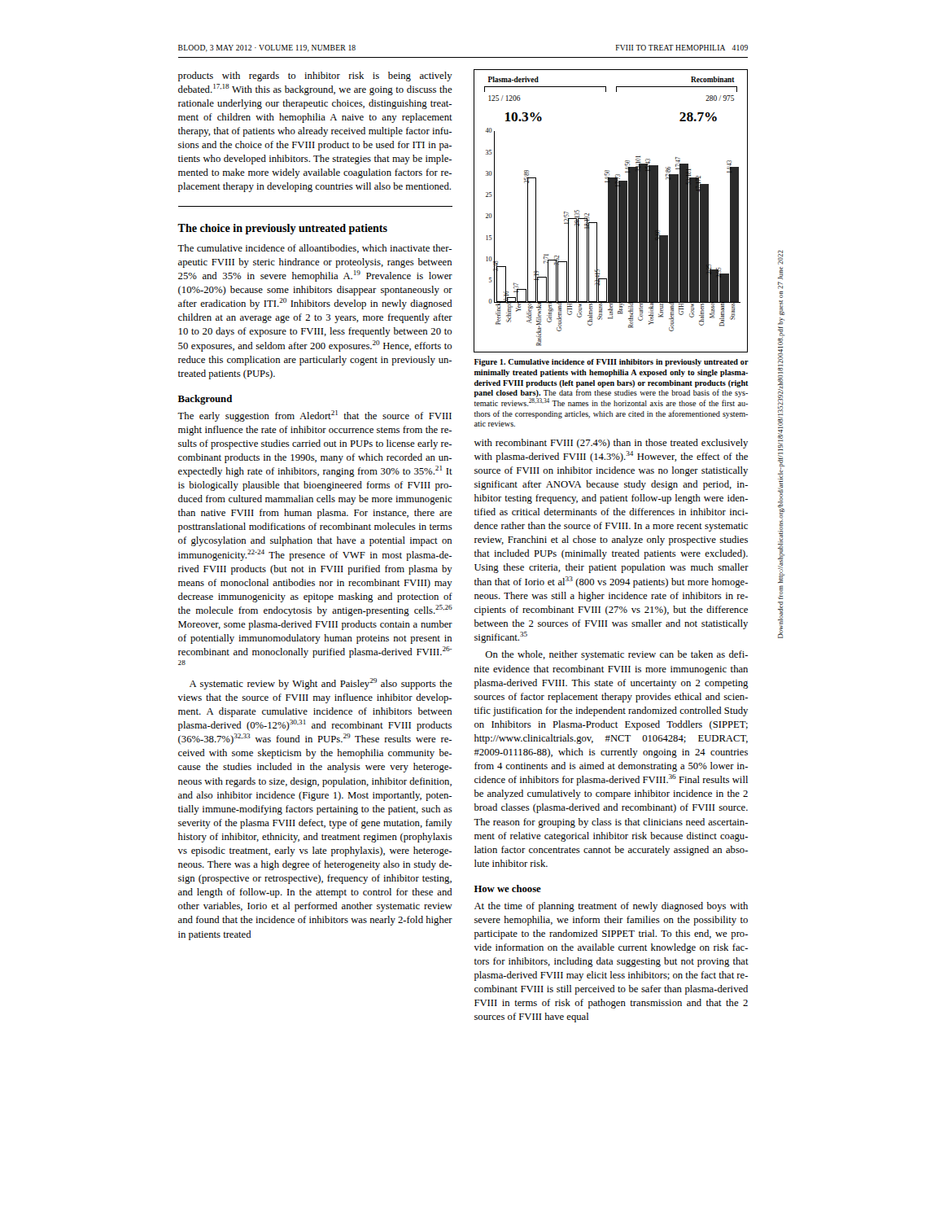BLOOD, 3 MAY 2012 · VOLUME 119, NUMBER 18
FVIII TO TREAT HEMOPHILIA 4109
products with regards to inhibitor risk is being actively debated.17,18 With this as background, we are going to discuss the rationale underlying our therapeutic choices, distinguishing treatment of children with hemophilia A naive to any replacement therapy, that of patients who already received multiple factor infusions and the choice of the FVIII product to be used for ITI in patients who developed inhibitors. The strategies that may be implemented to make more widely available coagulation factors for replacement therapy in developing countries will also be mentioned.
The choice in previously untreated patients
The cumulative incidence of alloantibodies, which inactivate therapeutic FVIII by steric hindrance or proteolysis, ranges between 25% and 35% in severe hemophilia A.19 Prevalence is lower (10%-20%) because some inhibitors disappear spontaneously or after eradication by ITI.20 Inhibitors develop in newly diagnosed children at an average age of 2 to 3 years, more frequently after 10 to 20 days of exposure to FVIII, less frequently between 20 to 50 exposures, and seldom after 200 exposures.20 Hence, efforts to reduce this complication are particularly cogent in previously untreated patients (PUPs).
Background
The early suggestion from Aledort21 that the source of FVIII might influence the rate of inhibitor occurrence stems from the results of prospective studies carried out in PUPs to license early recombinant products in the 1990s, many of which recorded an unexpectedly high rate of inhibitors, ranging from 30% to 35%.21 It is biologically plausible that bioengineered forms of FVIII produced from cultured mammalian cells may be more immunogenic than native FVIII from human plasma. For instance, there are posttranslational modifications of recombinant molecules in terms of glycosylation and sulphation that have a potential impact on immunogenicity.22-24 The presence of VWF in most plasma-derived FVIII products (but not in FVIII purified from plasma by means of monoclonal antibodies nor in recombinant FVIII) may decrease immunogenicity as epitope masking and protection of the molecule from endocytosis by antigen-presenting cells.25,26 Moreover, some plasma-derived FVIII products contain a number of potentially immunomodulatory human proteins not present in recombinant and monoclonally purified plasma-derived FVIII.26-28
A systematic review by Wight and Paisley29 also supports the views that the source of FVIII may influence inhibitor development. A disparate cumulative incidence of inhibitors between plasma-derived (0%-12%)30,31 and recombinant FVIII products (36%-38.7%)32,33 was found in PUPs.29 These results were received with some skepticism by the hemophilia community because the studies included in the analysis were very heterogeneous with regards to size, design, population, inhibitor definition, and also inhibitor incidence (Figure 1). Most importantly, potentially immune-modifying factors pertaining to the patient, such as severity of the plasma FVIII defect, type of gene mutation, family history of inhibitor, ethnicity, and treatment regimen (prophylaxis vs episodic treatment, early vs late prophylaxis), were heterogeneous. There was a high degree of heterogeneity also in study design (prospective or retrospective), frequency of inhibitor testing, and length of follow-up. In the attempt to control for these and other variables, Iorio et al performed another systematic review and found that the incidence of inhibitors was nearly 2-fold higher in patients treated
Plasma-derived Recombinant
125 / 1206 280 / 975
10.3% 28.7%
40 35 30 25 20 15 10 5 0
3/48
0/16
1/37
25/89
1/19
7/71
7/62
12/57
29/135
18/132
22/415
14/50
17/73
14/50
32/101
15/43
9/60
27/86
17/47
53/181
47/172
2/25
2/35
14/43
Peerlinck
Schimpf
Yee
Addiego
Rasícka-Milewska
Gringeri
Goudemand
GTH
Gouw
Chalmers
Strauss
Lusher
Bray
Rothschild
Courter
Yoshioka
Kreuz
Goudemand
GTH
Gouw
Chalmers
Musso
Dalamaan
Strauss
Figure 1. Cumulative incidence of FVIII inhibitors in previously untreated or minimally treated patients with hemophilia A exposed only to single plasma-derived FVIII products (left panel open bars) or recombinant products (right panel closed bars). The data from these studies were the broad basis of the systematic reviews.28,33,34 The names in the horizontal axis are those of the first authors of the corresponding articles, which are cited in the aforementioned systematic reviews.
with recombinant FVIII (27.4%) than in those treated exclusively with plasma-derived FVIII (14.3%).34 However, the effect of the source of FVIII on inhibitor incidence was no longer statistically significant after ANOVA because study design and period, inhibitor testing frequency, and patient follow-up length were identified as critical determinants of the differences in inhibitor incidence rather than the source of FVIII. In a more recent systematic review, Franchini et al chose to analyze only prospective studies that included PUPs (minimally treated patients were excluded). Using these criteria, their patient population was much smaller than that of Iorio et al33 (800 vs 2094 patients) but more homogeneous. There was still a higher incidence rate of inhibitors in recipients of recombinant FVIII (27% vs 21%), but the difference between the 2 sources of FVIII was smaller and not statistically significant.35
On the whole, neither systematic review can be taken as definite evidence that recombinant FVIII is more immunogenic than plasma-derived FVIII. This state of uncertainty on 2 competing sources of factor replacement therapy provides ethical and scientific justification for the independent randomized controlled Study on Inhibitors in Plasma-Product Exposed Toddlers (SIPPET; http://www.clinicaltrials.gov, #NCT 01064284; EUDRACT, #2009-011186-88), which is currently ongoing in 24 countries from 4 continents and is aimed at demonstrating a 50% lower incidence of inhibitors for plasma-derived FVIII.36 Final results will be analyzed cumulatively to compare inhibitor incidence in the 2 broad classes (plasma-derived and recombinant) of FVIII source. The reason for grouping by class is that clinicians need ascertainment of relative categorical inhibitor risk because distinct coagulation factor concentrates cannot be accurately assigned an absolute inhibitor risk.
How we choose
At the time of planning treatment of newly diagnosed boys with severe hemophilia, we inform their families on the possibility to participate to the randomized SIPPET trial. To this end, we provide information on the available current knowledge on risk factors for inhibitors, including data suggesting but not proving that plasma-derived FVIII may elicit less inhibitors; on the fact that recombinant FVIII is still perceived to be safer than plasma-derived FVIII in terms of risk of pathogen transmission and that the 2 sources of FVIII have equal
Downloaded from http://ashpublications.org/blood/article-pdf/119/18/4108/1352392/zh801812004108.pdf by guest on 27 June 2022